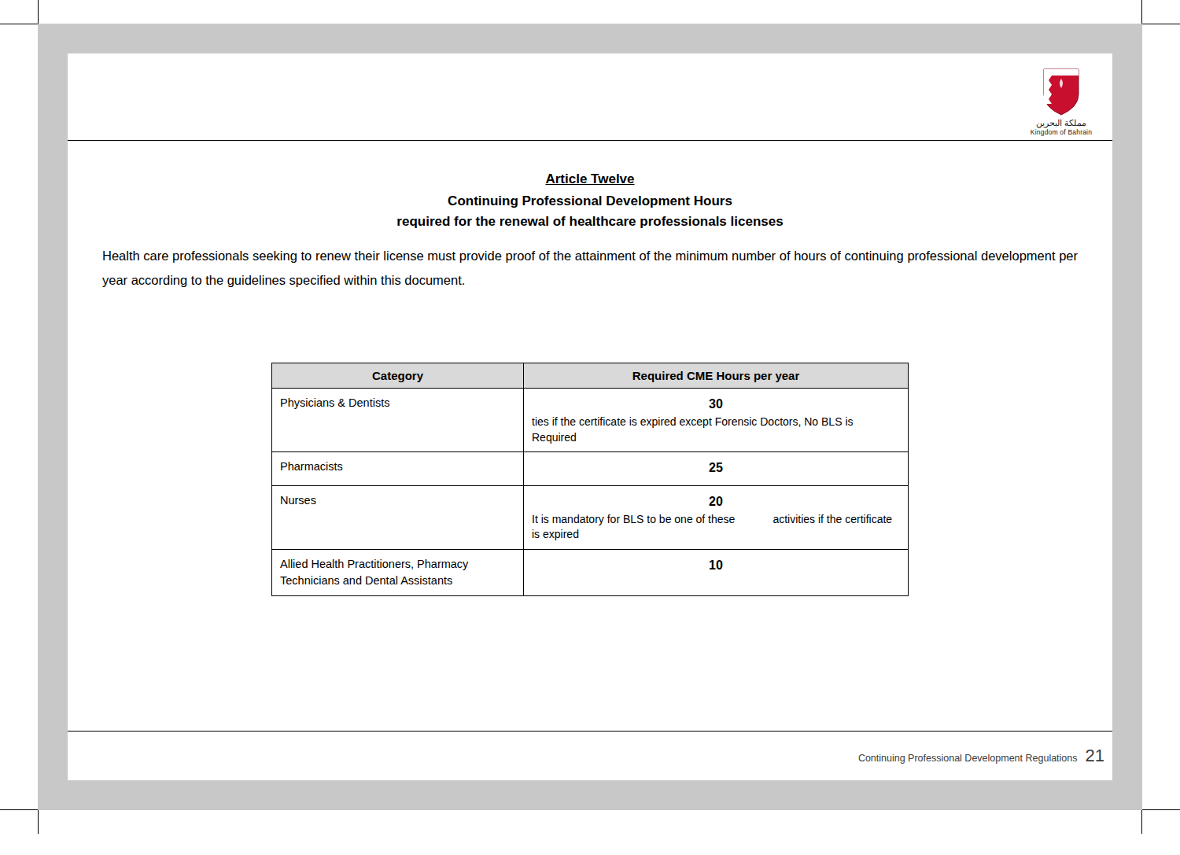مملكة البحرين
Kingdom of Bahrain
Article Twelve
Continuing Professional Development Hours
required for the renewal of healthcare professionals licenses
Health care professionals seeking to renew their license must provide proof of the attainment of the minimum number of hours of continuing professional development per year according to the guidelines specified within this document.
| Category | Required CME Hours per year |
| --- | --- |
| Physicians & Dentists | 30 ties if the certificate is expired except Forensic Doctors, No BLS is Required |
| Pharmacists | 25 |
| Nurses | 20 It is mandatory for BLS to be one of these activities if the certificate is expired |
| Allied Health Practitioners, Pharmacy Technicians and Dental Assistants | 10 |
Continuing Professional Development Regulations 21